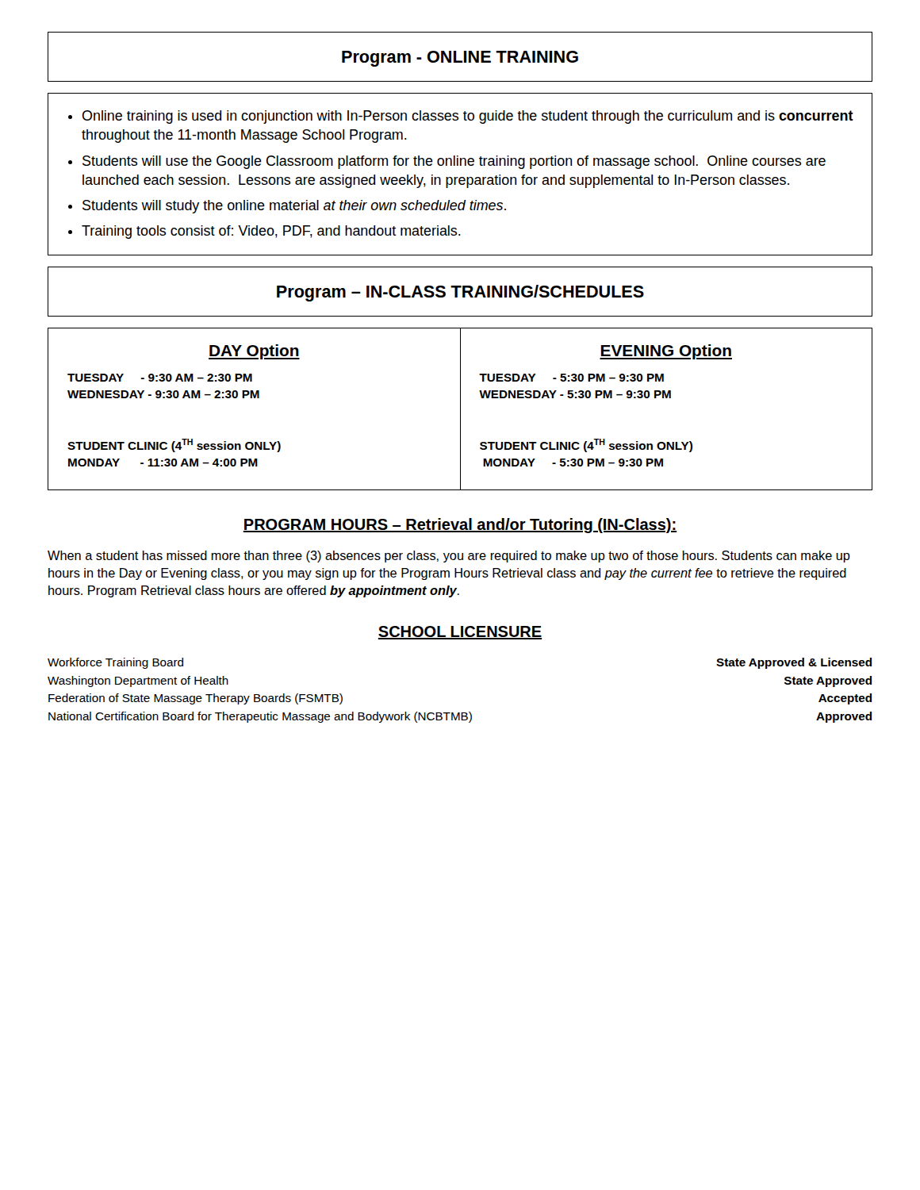Program - ONLINE TRAINING
Online training is used in conjunction with In-Person classes to guide the student through the curriculum and is concurrent throughout the 11-month Massage School Program.
Students will use the Google Classroom platform for the online training portion of massage school. Online courses are launched each session. Lessons are assigned weekly, in preparation for and supplemental to In-Person classes.
Students will study the online material at their own scheduled times.
Training tools consist of: Video, PDF, and handout materials.
Program – IN-CLASS TRAINING/SCHEDULES
| DAY Option TUESDAY - 9:30 AM – 2:30 PM WEDNESDAY - 9:30 AM – 2:30 PM STUDENT CLINIC (4 TH session ONLY) MONDAY - 11:30 AM – 4:00 PM | EVENING Option TUESDAY - 5:30 PM – 9:30 PM WEDNESDAY - 5:30 PM – 9:30 PM STUDENT CLINIC (4 TH session ONLY) MONDAY - 5:30 PM – 9:30 PM |
PROGRAM HOURS – Retrieval and/or Tutoring (IN-Class):
When a student has missed more than three (3) absences per class, you are required to make up two of those hours. Students can make up hours in the Day or Evening class, or you may sign up for the Program Hours Retrieval class and pay the current fee to retrieve the required hours. Program Retrieval class hours are offered by appointment only.
SCHOOL LICENSURE
| Workforce Training Board | State Approved & Licensed |
| Washington Department of Health | State Approved |
| Federation of State Massage Therapy Boards (FSMTB) | Accepted |
| National Certification Board for Therapeutic Massage and Bodywork (NCBTMB) | Approved |